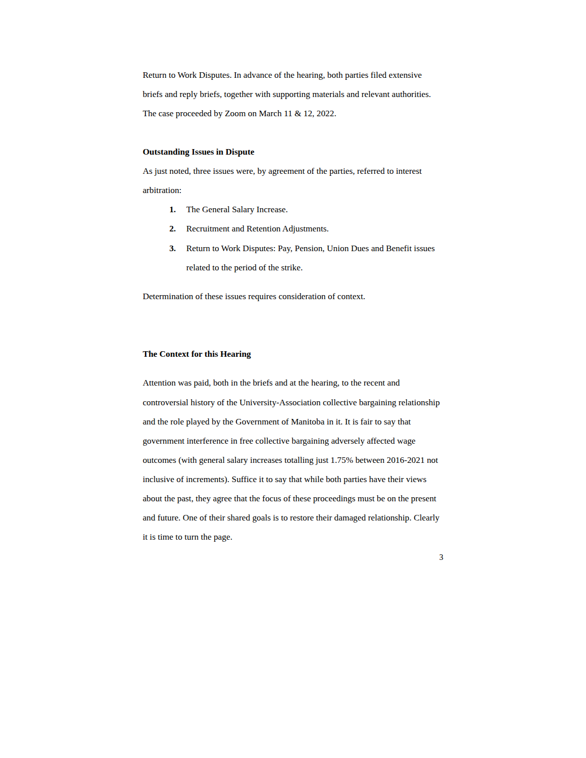Return to Work Disputes. In advance of the hearing, both parties filed extensive briefs and reply briefs, together with supporting materials and relevant authorities. The case proceeded by Zoom on March 11 & 12, 2022.
Outstanding Issues in Dispute
As just noted, three issues were, by agreement of the parties, referred to interest arbitration:
The General Salary Increase.
Recruitment and Retention Adjustments.
Return to Work Disputes: Pay, Pension, Union Dues and Benefit issues related to the period of the strike.
Determination of these issues requires consideration of context.
The Context for this Hearing
Attention was paid, both in the briefs and at the hearing, to the recent and controversial history of the University-Association collective bargaining relationship and the role played by the Government of Manitoba in it. It is fair to say that government interference in free collective bargaining adversely affected wage outcomes (with general salary increases totalling just 1.75% between 2016-2021 not inclusive of increments). Suffice it to say that while both parties have their views about the past, they agree that the focus of these proceedings must be on the present and future. One of their shared goals is to restore their damaged relationship. Clearly it is time to turn the page.
3